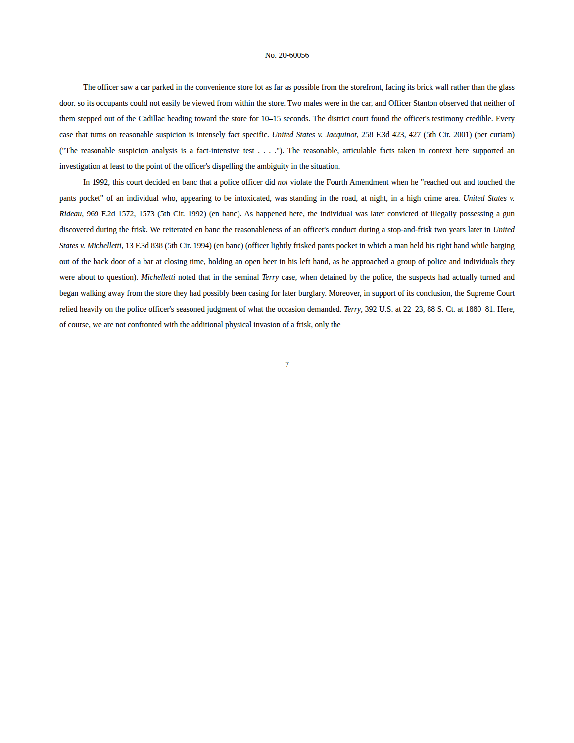No. 20-60056
The officer saw a car parked in the convenience store lot as far as possible from the storefront, facing its brick wall rather than the glass door, so its occupants could not easily be viewed from within the store. Two males were in the car, and Officer Stanton observed that neither of them stepped out of the Cadillac heading toward the store for 10–15 seconds. The district court found the officer's testimony credible. Every case that turns on reasonable suspicion is intensely fact specific. United States v. Jacquinot, 258 F.3d 423, 427 (5th Cir. 2001) (per curiam) ("The reasonable suspicion analysis is a fact-intensive test . . . ."). The reasonable, articulable facts taken in context here supported an investigation at least to the point of the officer's dispelling the ambiguity in the situation.
In 1992, this court decided en banc that a police officer did not violate the Fourth Amendment when he "reached out and touched the pants pocket" of an individual who, appearing to be intoxicated, was standing in the road, at night, in a high crime area. United States v. Rideau, 969 F.2d 1572, 1573 (5th Cir. 1992) (en banc). As happened here, the individual was later convicted of illegally possessing a gun discovered during the frisk. We reiterated en banc the reasonableness of an officer's conduct during a stop-and-frisk two years later in United States v. Michelletti, 13 F.3d 838 (5th Cir. 1994) (en banc) (officer lightly frisked pants pocket in which a man held his right hand while barging out of the back door of a bar at closing time, holding an open beer in his left hand, as he approached a group of police and individuals they were about to question). Michelletti noted that in the seminal Terry case, when detained by the police, the suspects had actually turned and began walking away from the store they had possibly been casing for later burglary. Moreover, in support of its conclusion, the Supreme Court relied heavily on the police officer's seasoned judgment of what the occasion demanded. Terry, 392 U.S. at 22–23, 88 S. Ct. at 1880–81. Here, of course, we are not confronted with the additional physical invasion of a frisk, only the
7